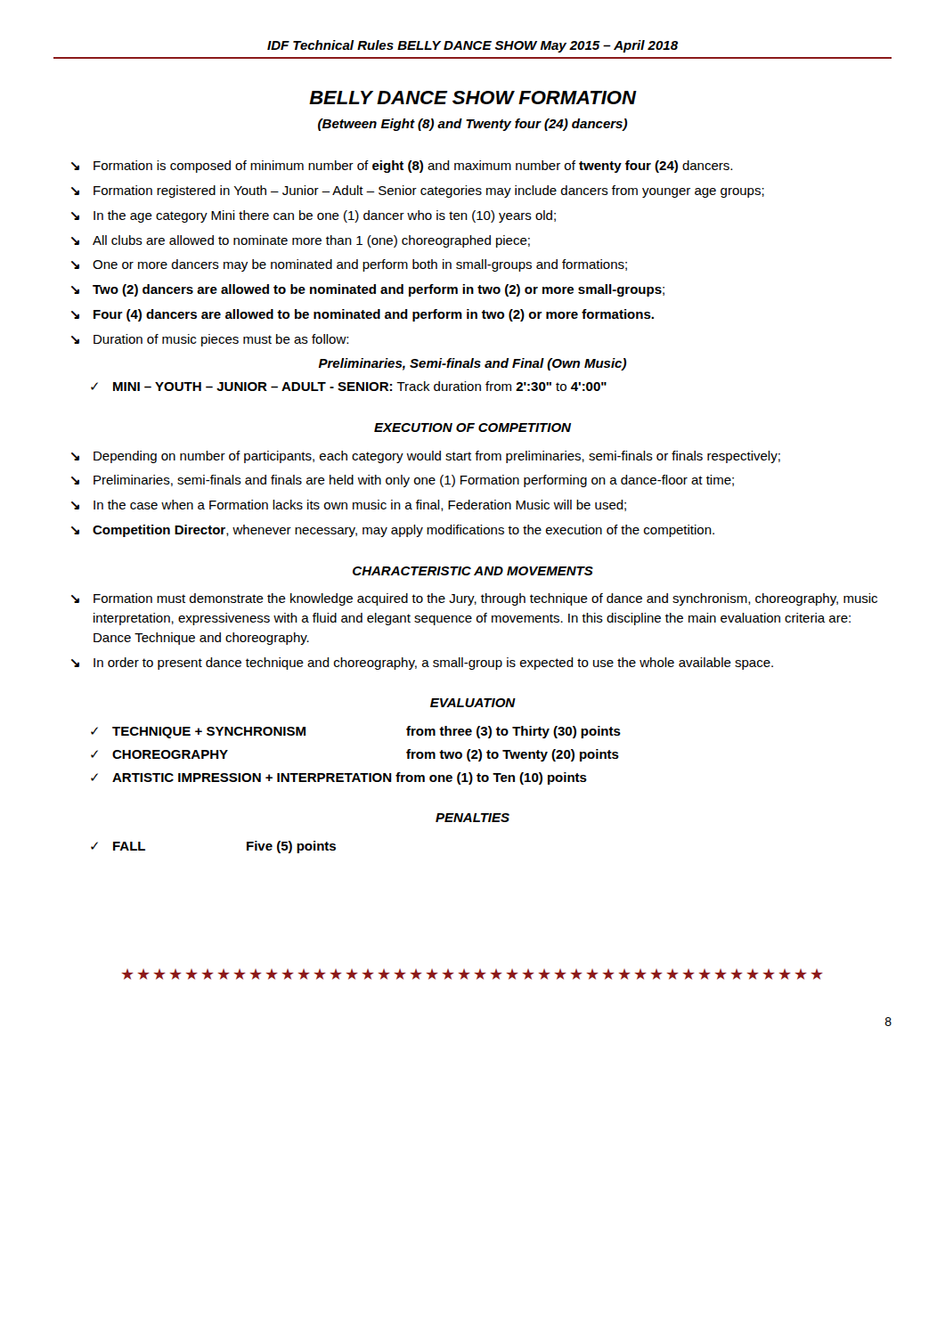IDF Technical Rules BELLY DANCE SHOW May 2015 – April 2018
BELLY DANCE SHOW FORMATION
(Between Eight (8) and Twenty four (24) dancers)
Formation is composed of minimum number of eight (8) and maximum number of twenty four (24) dancers.
Formation registered in Youth – Junior – Adult – Senior categories may include dancers from younger age groups;
In the age category Mini there can be one (1) dancer who is ten (10) years old;
All clubs are allowed to nominate more than 1 (one) choreographed piece;
One or more dancers may be nominated and perform both in small-groups and formations;
Two (2) dancers are allowed to be nominated and perform in two (2) or more small-groups;
Four (4) dancers are allowed to be nominated and perform in two (2) or more formations.
Duration of music pieces must be as follow:
Preliminaries, Semi-finals and Final (Own Music)
MINI – YOUTH – JUNIOR – ADULT - SENIOR: Track duration from 2':30" to 4':00"
EXECUTION OF COMPETITION
Depending on number of participants, each category would start from preliminaries, semi-finals or finals respectively;
Preliminaries, semi-finals and finals are held with only one (1) Formation performing on a dance-floor at time;
In the case when a Formation lacks its own music in a final, Federation Music will be used;
Competition Director, whenever necessary, may apply modifications to the execution of the competition.
CHARACTERISTIC AND MOVEMENTS
Formation must demonstrate the knowledge acquired to the Jury, through technique of dance and synchronism, choreography, music interpretation, expressiveness with a fluid and elegant sequence of movements. In this discipline the main evaluation criteria are: Dance Technique and choreography.
In order to present dance technique and choreography, a small-group is expected to use the whole available space.
EVALUATION
TECHNIQUE + SYNCHRONISM from three (3) to Thirty (30) points
CHOREOGRAPHY from two (2) to Twenty (20) points
ARTISTIC IMPRESSION + INTERPRETATION from one (1) to Ten (10) points
PENALTIES
FALL Five (5) points
★★★★★★★★★★★★★★★★★★★★★★★★★★★★★★★★★★★★★★★★★★★★
8